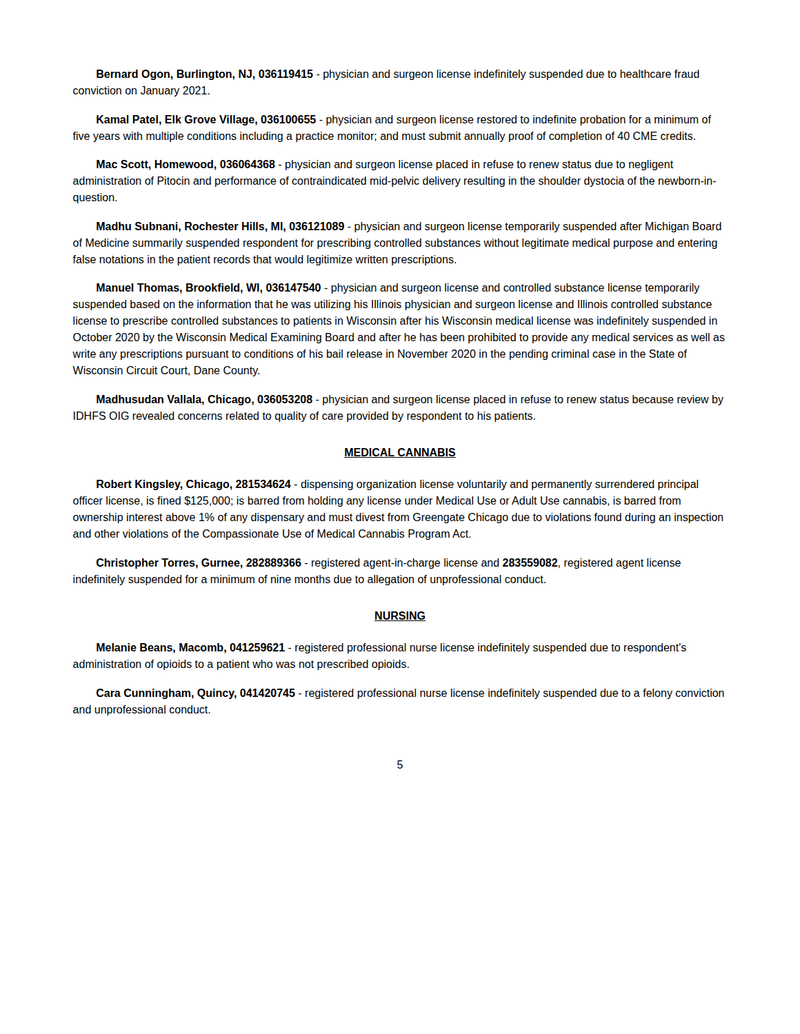Bernard Ogon, Burlington, NJ, 036119415 - physician and surgeon license indefinitely suspended due to healthcare fraud conviction on January 2021.
Kamal Patel, Elk Grove Village, 036100655 - physician and surgeon license restored to indefinite probation for a minimum of five years with multiple conditions including a practice monitor; and must submit annually proof of completion of 40 CME credits.
Mac Scott, Homewood, 036064368 - physician and surgeon license placed in refuse to renew status due to negligent administration of Pitocin and performance of contraindicated mid-pelvic delivery resulting in the shoulder dystocia of the newborn-in-question.
Madhu Subnani, Rochester Hills, MI, 036121089 - physician and surgeon license temporarily suspended after Michigan Board of Medicine summarily suspended respondent for prescribing controlled substances without legitimate medical purpose and entering false notations in the patient records that would legitimize written prescriptions.
Manuel Thomas, Brookfield, WI, 036147540 - physician and surgeon license and controlled substance license temporarily suspended based on the information that he was utilizing his Illinois physician and surgeon license and Illinois controlled substance license to prescribe controlled substances to patients in Wisconsin after his Wisconsin medical license was indefinitely suspended in October 2020 by the Wisconsin Medical Examining Board and after he has been prohibited to provide any medical services as well as write any prescriptions pursuant to conditions of his bail release in November 2020 in the pending criminal case in the State of Wisconsin Circuit Court, Dane County.
Madhusudan Vallala, Chicago, 036053208 - physician and surgeon license placed in refuse to renew status because review by IDHFS OIG revealed concerns related to quality of care provided by respondent to his patients.
MEDICAL CANNABIS
Robert Kingsley, Chicago, 281534624 - dispensing organization license voluntarily and permanently surrendered principal officer license, is fined $125,000; is barred from holding any license under Medical Use or Adult Use cannabis, is barred from ownership interest above 1% of any dispensary and must divest from Greengate Chicago due to violations found during an inspection and other violations of the Compassionate Use of Medical Cannabis Program Act.
Christopher Torres, Gurnee, 282889366 - registered agent-in-charge license and 283559082, registered agent license indefinitely suspended for a minimum of nine months due to allegation of unprofessional conduct.
NURSING
Melanie Beans, Macomb, 041259621 - registered professional nurse license indefinitely suspended due to respondent's administration of opioids to a patient who was not prescribed opioids.
Cara Cunningham, Quincy, 041420745 - registered professional nurse license indefinitely suspended due to a felony conviction and unprofessional conduct.
5